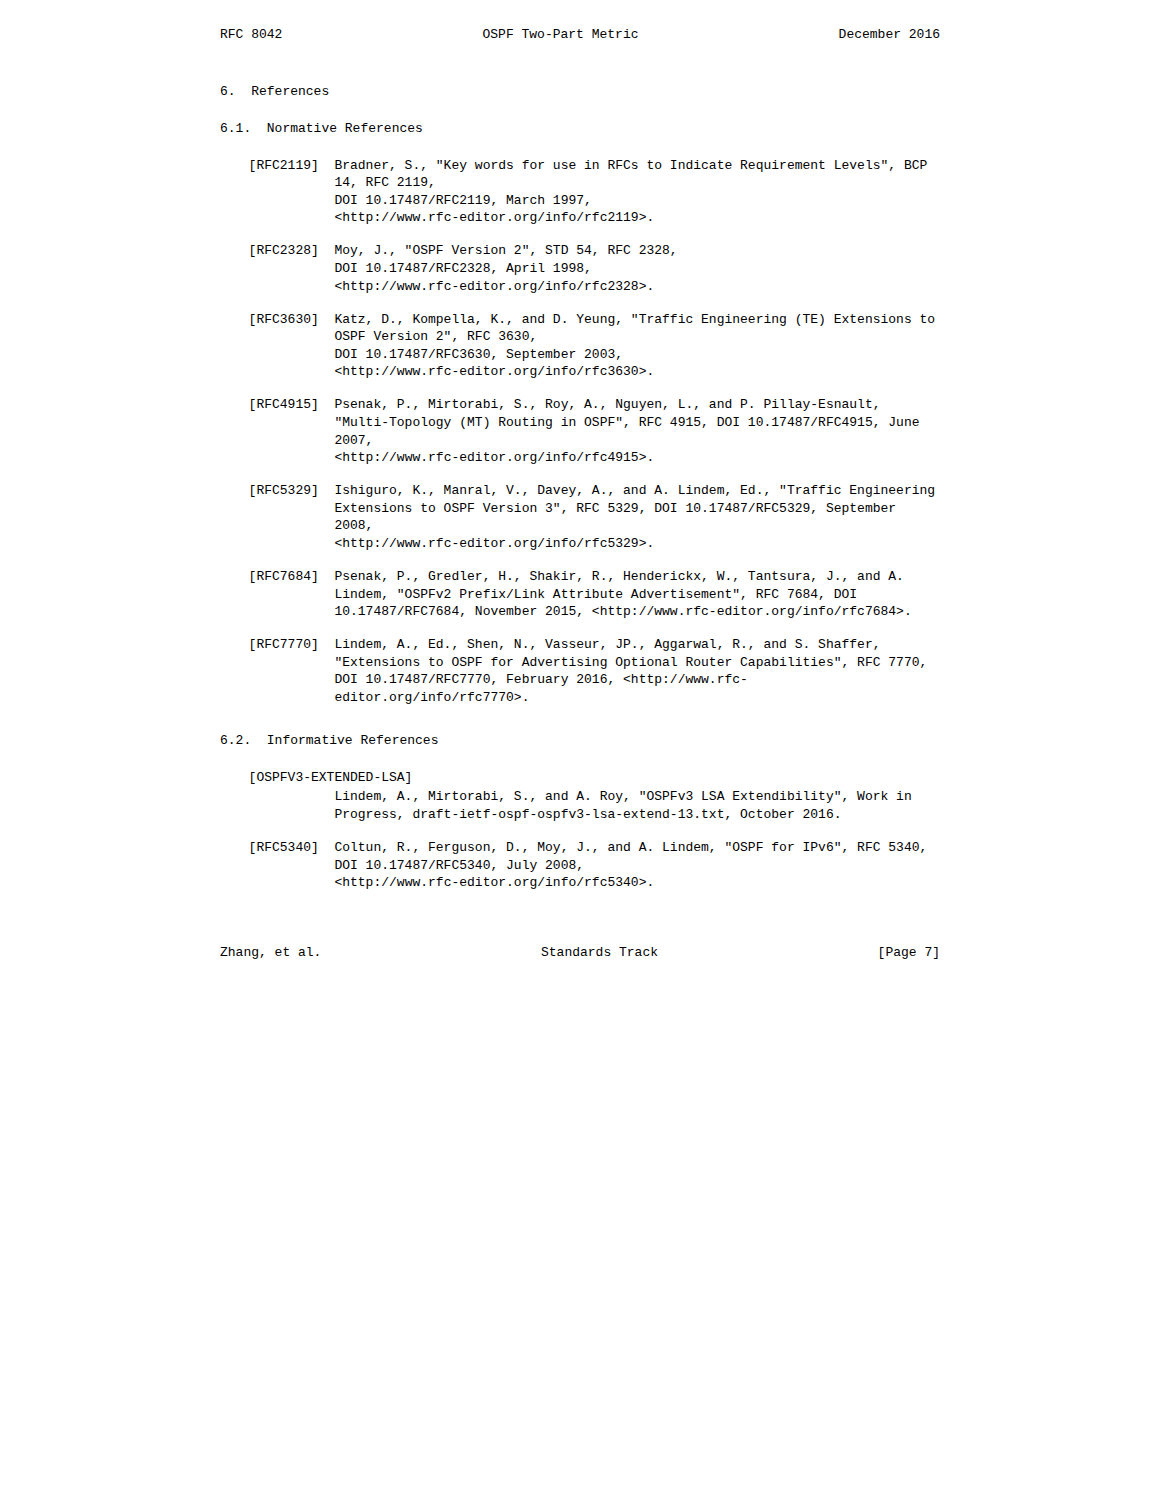RFC 8042 OSPF Two-Part Metric December 2016
6. References
6.1. Normative References
[RFC2119]
Bradner, S., "Key words for use in RFCs to Indicate Requirement Levels", BCP 14, RFC 2119,
DOI 10.17487/RFC2119, March 1997,
<http://www.rfc-editor.org/info/rfc2119>.
[RFC2328]
Moy, J., "OSPF Version 2", STD 54, RFC 2328,
DOI 10.17487/RFC2328, April 1998,
<http://www.rfc-editor.org/info/rfc2328>.
[RFC3630]
Katz, D., Kompella, K., and D. Yeung, "Traffic Engineering (TE) Extensions to OSPF Version 2", RFC 3630,
DOI 10.17487/RFC3630, September 2003,
<http://www.rfc-editor.org/info/rfc3630>.
[RFC4915]
Psenak, P., Mirtorabi, S., Roy, A., Nguyen, L., and P. Pillay-Esnault, "Multi-Topology (MT) Routing in OSPF", RFC 4915, DOI 10.17487/RFC4915, June 2007,
<http://www.rfc-editor.org/info/rfc4915>.
[RFC5329]
Ishiguro, K., Manral, V., Davey, A., and A. Lindem, Ed., "Traffic Engineering Extensions to OSPF Version 3", RFC 5329, DOI 10.17487/RFC5329, September 2008,
<http://www.rfc-editor.org/info/rfc5329>.
[RFC7684]
Psenak, P., Gredler, H., Shakir, R., Henderickx, W., Tantsura, J., and A. Lindem, "OSPFv2 Prefix/Link Attribute Advertisement", RFC 7684, DOI 10.17487/RFC7684, November 2015, <http://www.rfc-editor.org/info/rfc7684>.
[RFC7770]
Lindem, A., Ed., Shen, N., Vasseur, JP., Aggarwal, R., and S. Shaffer, "Extensions to OSPF for Advertising Optional Router Capabilities", RFC 7770, DOI 10.17487/RFC7770, February 2016, <http://www.rfc-editor.org/info/rfc7770>.
6.2. Informative References
[OSPFV3-EXTENDED-LSA]
Lindem, A., Mirtorabi, S., and A. Roy, "OSPFv3 LSA Extendibility", Work in Progress, draft-ietf-ospf-ospfv3-lsa-extend-13.txt, October 2016.
[RFC5340]
Coltun, R., Ferguson, D., Moy, J., and A. Lindem, "OSPF for IPv6", RFC 5340, DOI 10.17487/RFC5340, July 2008,
<http://www.rfc-editor.org/info/rfc5340>.
Zhang, et al. Standards Track[Page 7]